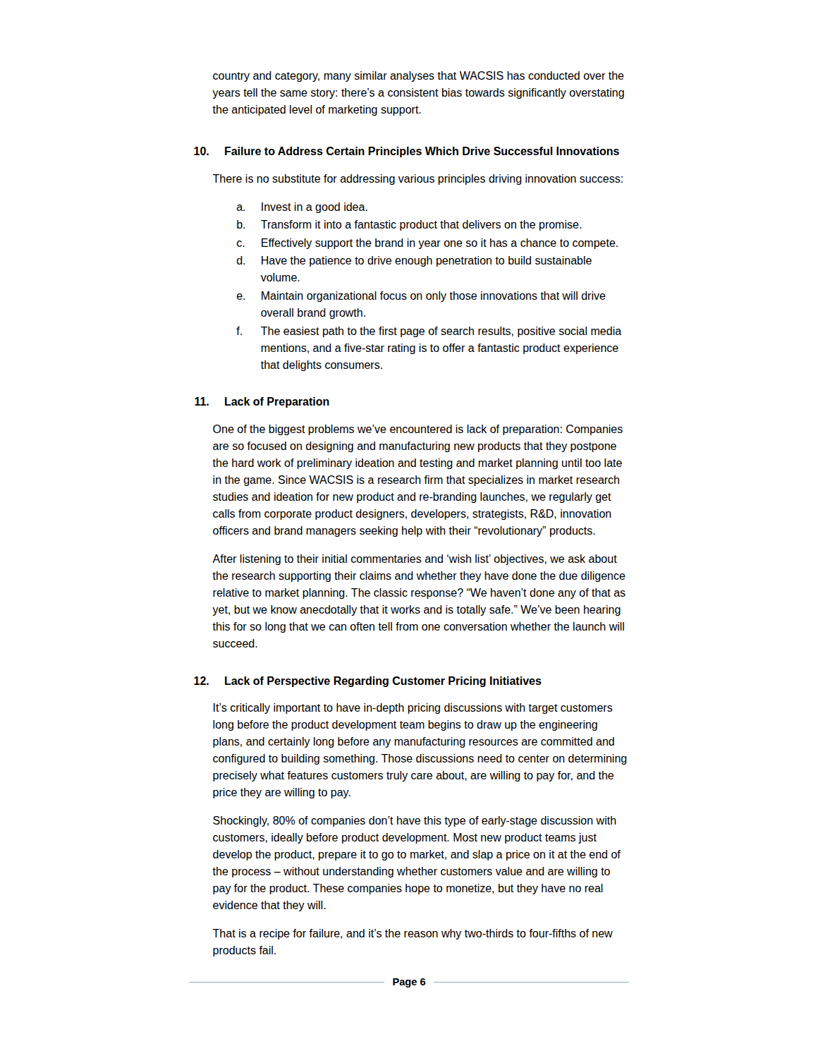country and category, many similar analyses that WACSIS has conducted over the years tell the same story: there’s a consistent bias towards significantly overstating the anticipated level of marketing support.
10. Failure to Address Certain Principles Which Drive Successful Innovations
There is no substitute for addressing various principles driving innovation success:
a. Invest in a good idea.
b. Transform it into a fantastic product that delivers on the promise.
c. Effectively support the brand in year one so it has a chance to compete.
d. Have the patience to drive enough penetration to build sustainable volume.
e. Maintain organizational focus on only those innovations that will drive overall brand growth.
f. The easiest path to the first page of search results, positive social media mentions, and a five-star rating is to offer a fantastic product experience that delights consumers.
11. Lack of Preparation
One of the biggest problems we’ve encountered is lack of preparation: Companies are so focused on designing and manufacturing new products that they postpone the hard work of preliminary ideation and testing and market planning until too late in the game. Since WACSIS is a research firm that specializes in market research studies and ideation for new product and re-branding launches, we regularly get calls from corporate product designers, developers, strategists, R&D, innovation officers and brand managers seeking help with their “revolutionary” products.
After listening to their initial commentaries and ‘wish list’ objectives, we ask about the research supporting their claims and whether they have done the due diligence relative to market planning. The classic response? “We haven’t done any of that as yet, but we know anecdotally that it works and is totally safe.” We’ve been hearing this for so long that we can often tell from one conversation whether the launch will succeed.
12. Lack of Perspective Regarding Customer Pricing Initiatives
It’s critically important to have in-depth pricing discussions with target customers long before the product development team begins to draw up the engineering plans, and certainly long before any manufacturing resources are committed and configured to building something. Those discussions need to center on determining precisely what features customers truly care about, are willing to pay for, and the price they are willing to pay.
Shockingly, 80% of companies don’t have this type of early-stage discussion with customers, ideally before product development. Most new product teams just develop the product, prepare it to go to market, and slap a price on it at the end of the process – without understanding whether customers value and are willing to pay for the product. These companies hope to monetize, but they have no real evidence that they will.
That is a recipe for failure, and it’s the reason why two-thirds to four-fifths of new products fail.
Page 6